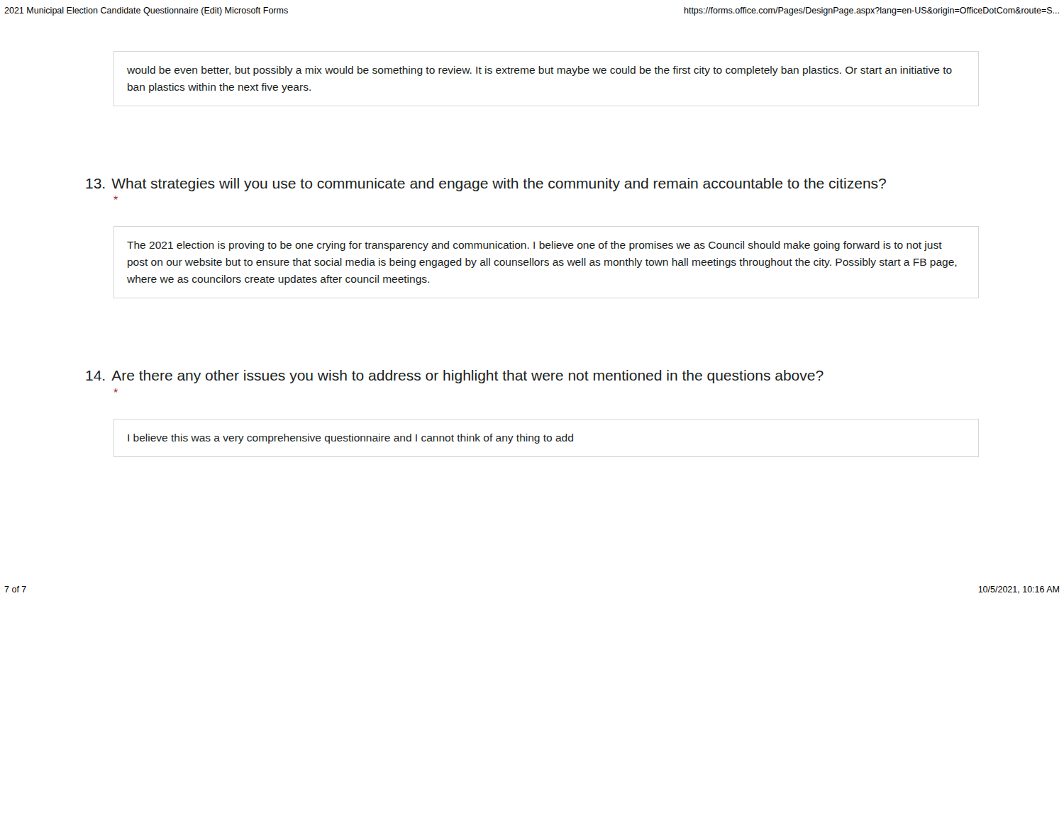2021 Municipal Election Candidate Questionnaire (Edit) Microsoft Forms
https://forms.office.com/Pages/DesignPage.aspx?lang=en-US&origin=OfficeDotCom&route=S...
would be even better, but possibly a mix would be something to review. It is extreme but maybe we could be the first city to completely ban plastics. Or start an initiative to ban plastics within the next five years.
13. What strategies will you use to communicate and engage with the community and remain accountable to the citizens?
*
The 2021 election is proving to be one crying for transparency and communication. I believe one of the promises we as Council should make going forward is to not just post on our website but to ensure that social media is being engaged by all counsellors as well as monthly town hall meetings throughout the city. Possibly start a FB page, where we as councilors create updates after council meetings.
14. Are there any other issues you wish to address or highlight that were not mentioned in the questions above?
*
I believe this was a very comprehensive questionnaire and I cannot think of any thing to add
7 of 7
10/5/2021, 10:16 AM